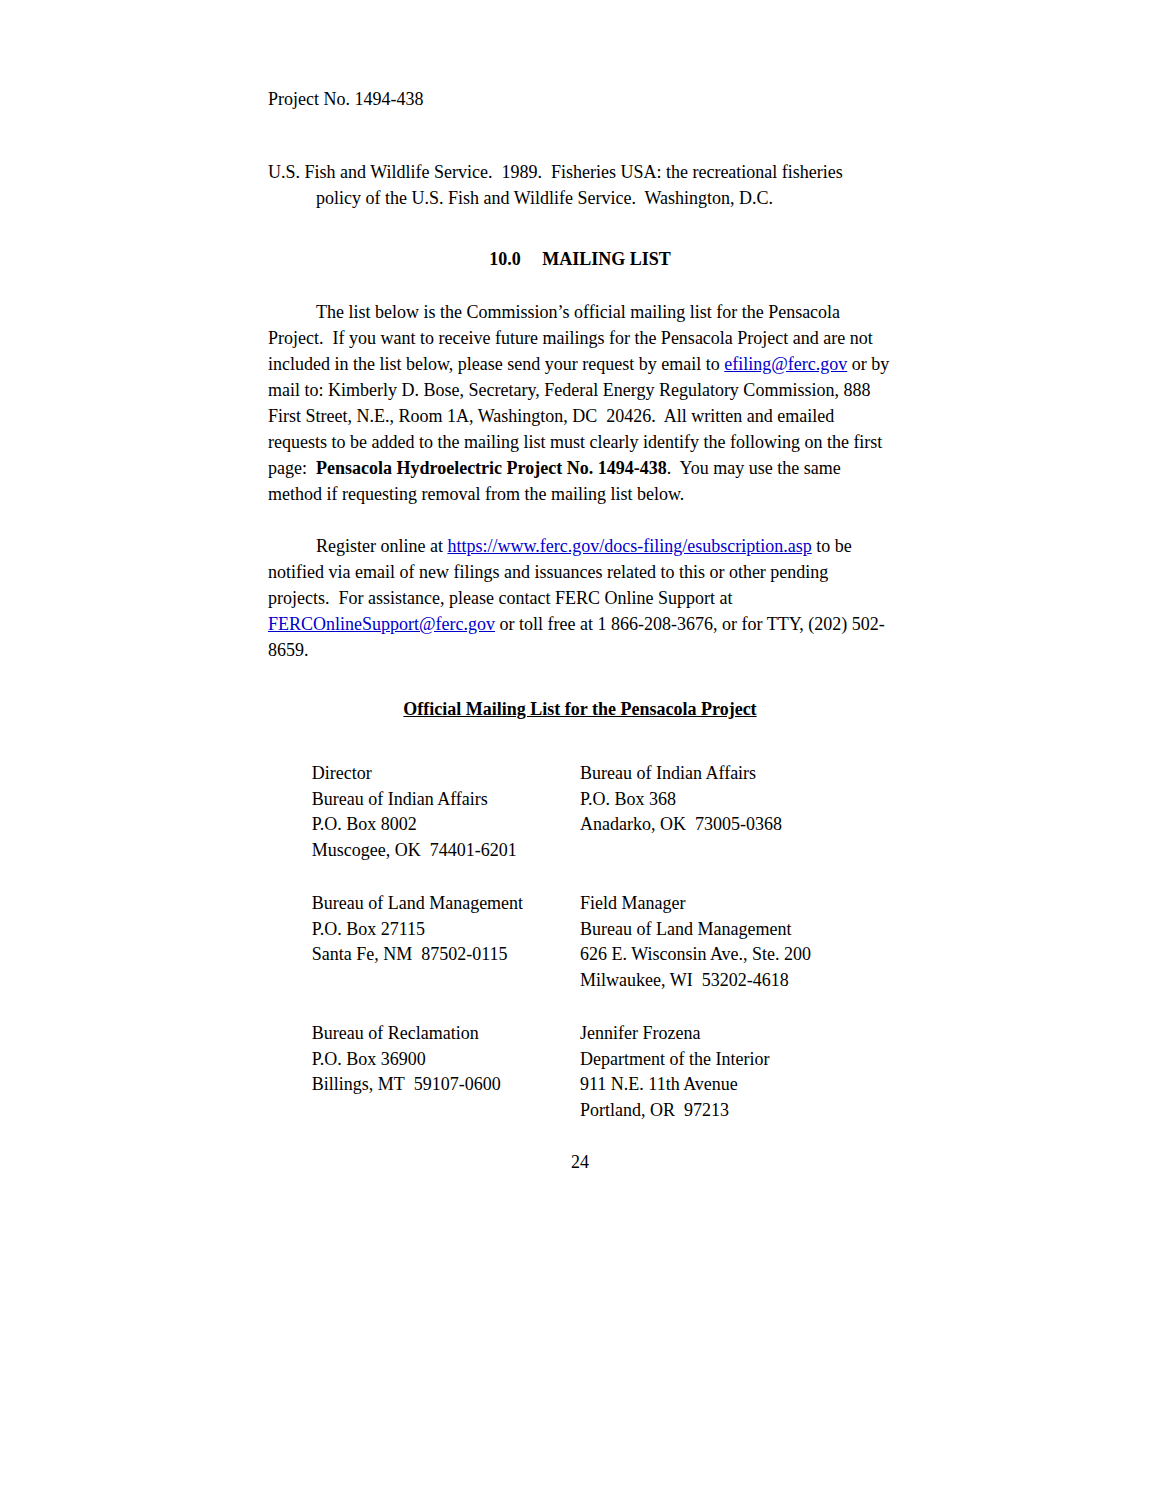Project No. 1494-438
U.S. Fish and Wildlife Service. 1989. Fisheries USA: the recreational fisheries policy of the U.S. Fish and Wildlife Service. Washington, D.C.
10.0 MAILING LIST
The list below is the Commission’s official mailing list for the Pensacola Project. If you want to receive future mailings for the Pensacola Project and are not included in the list below, please send your request by email to efiling@ferc.gov or by mail to: Kimberly D. Bose, Secretary, Federal Energy Regulatory Commission, 888 First Street, N.E., Room 1A, Washington, DC 20426. All written and emailed requests to be added to the mailing list must clearly identify the following on the first page: Pensacola Hydroelectric Project No. 1494-438. You may use the same method if requesting removal from the mailing list below.
Register online at https://www.ferc.gov/docs-filing/esubscription.asp to be notified via email of new filings and issuances related to this or other pending projects. For assistance, please contact FERC Online Support at FERCOnlineSupport@ferc.gov or toll free at 1 866-208-3676, or for TTY, (202) 502-8659.
Official Mailing List for the Pensacola Project
| Director Bureau of Indian Affairs P.O. Box 8002 Muscogee, OK 74401-6201 | Bureau of Indian Affairs P.O. Box 368 Anadarko, OK 73005-0368 |
| Bureau of Land Management P.O. Box 27115 Santa Fe, NM 87502-0115 | Field Manager Bureau of Land Management 626 E. Wisconsin Ave., Ste. 200 Milwaukee, WI 53202-4618 |
| Bureau of Reclamation P.O. Box 36900 Billings, MT 59107-0600 | Jennifer Frozena Department of the Interior 911 N.E. 11th Avenue Portland, OR 97213 |
24